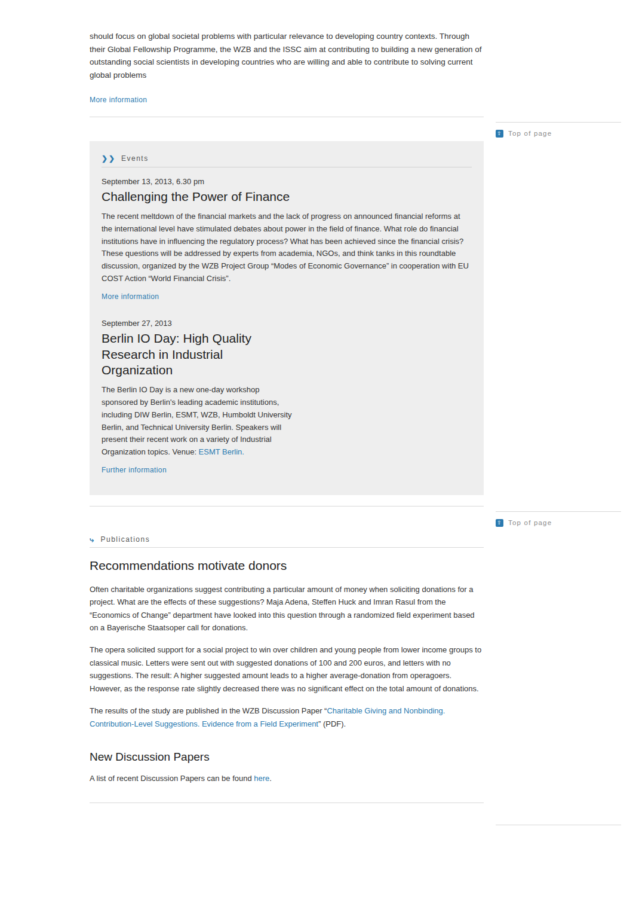should focus on global societal problems with particular relevance to developing country contexts. Through their Global Fellowship Programme, the WZB and the ISSC aim at contributing to building a new generation of outstanding social scientists in developing countries who are willing and able to contribute to solving current global problems
More information
⇧Top of page
❯❯Events
September 13, 2013, 6.30 pm
Challenging the Power of Finance
The recent meltdown of the financial markets and the lack of progress on announced financial reforms at the international level have stimulated debates about power in the field of finance. What role do financial institutions have in influencing the regulatory process? What has been achieved since the financial crisis? These questions will be addressed by experts from academia, NGOs, and think tanks in this roundtable discussion, organized by the WZB Project Group “Modes of Economic Governance” in cooperation with EU COST Action “World Financial Crisis”.
More information
September 27, 2013
Berlin IO Day: High Quality Research in Industrial Organization
The Berlin IO Day is a new one-day workshop sponsored by Berlin's leading academic institutions, including DIW Berlin, ESMT, WZB, Humboldt University Berlin, and Technical University Berlin. Speakers will present their recent work on a variety of Industrial Organization topics. Venue: ESMT Berlin.
Further information
⇧Top of page
⤷Publications
Recommendations motivate donors
Often charitable organizations suggest contributing a particular amount of money when soliciting donations for a project. What are the effects of these suggestions? Maja Adena, Steffen Huck and Imran Rasul from the “Economics of Change” department have looked into this question through a randomized field experiment based on a Bayerische Staatsoper call for donations.
The opera solicited support for a social project to win over children and young people from lower income groups to classical music. Letters were sent out with suggested donations of 100 and 200 euros, and letters with no suggestions. The result: A higher suggested amount leads to a higher average-donation from operagoers. However, as the response rate slightly decreased there was no significant effect on the total amount of donations.
The results of the study are published in the WZB Discussion Paper “Charitable Giving and Nonbinding. Contribution-Level Suggestions. Evidence from a Field Experiment” (PDF).
New Discussion Papers
A list of recent Discussion Papers can be found here.